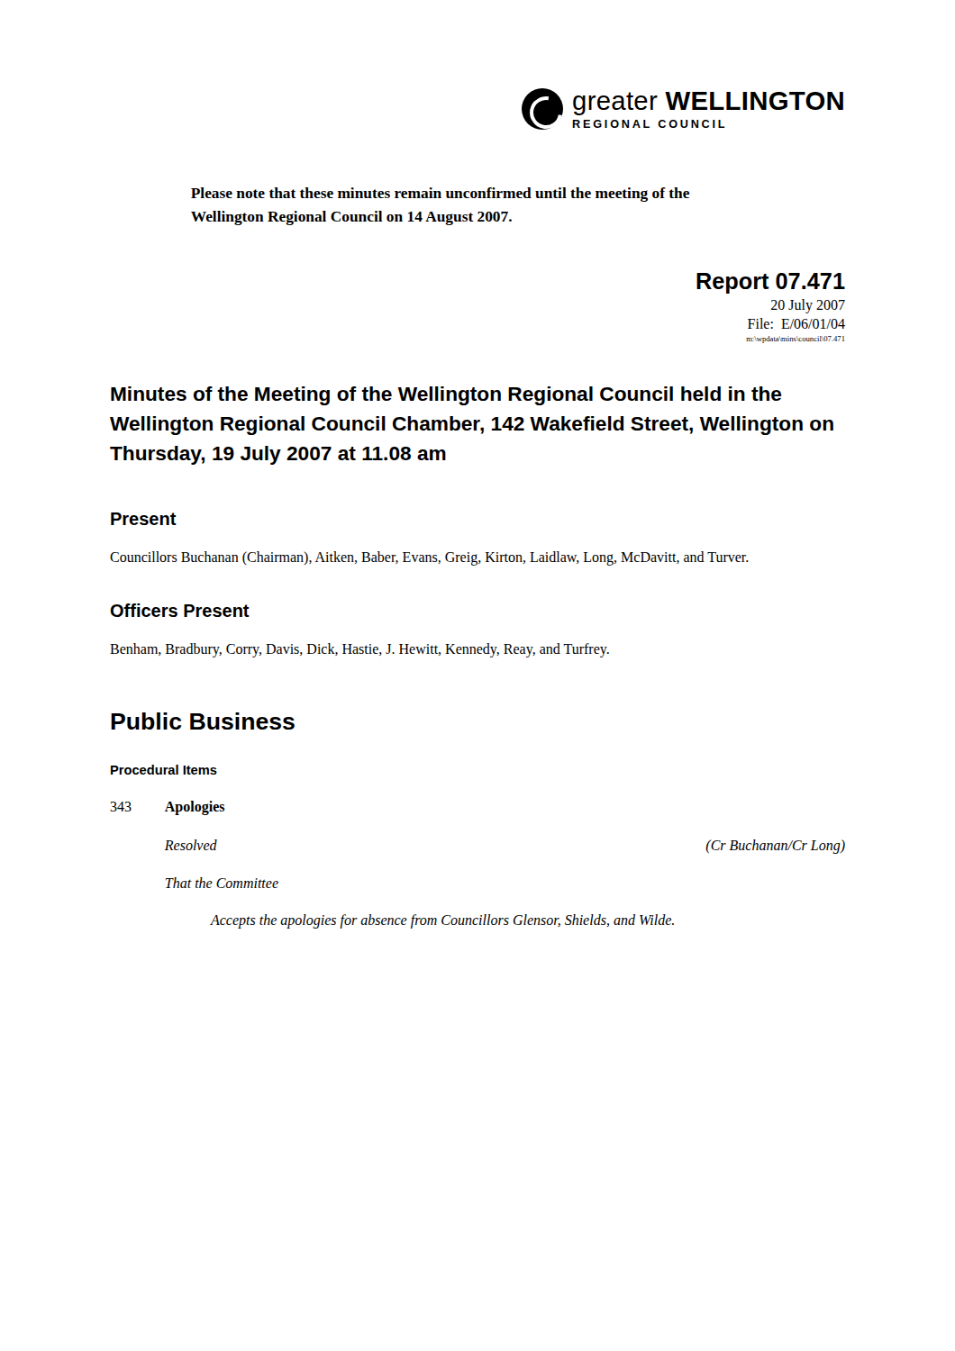greater WELLINGTON
REGIONAL COUNCIL
Please note that these minutes remain unconfirmed until the meeting of the Wellington Regional Council on 14 August 2007.
Report 07.471
20 July 2007
File: E/06/01/04
m:\wpdata\mins\council\07.471
Minutes of the Meeting of the Wellington Regional Council held in the Wellington Regional Council Chamber, 142 Wakefield Street, Wellington on Thursday, 19 July 2007 at 11.08 am
Present
Councillors Buchanan (Chairman), Aitken, Baber, Evans, Greig, Kirton, Laidlaw, Long, McDavitt, and Turver.
Officers Present
Benham, Bradbury, Corry, Davis, Dick, Hastie, J. Hewitt, Kennedy, Reay, and Turfrey.
Public Business
Procedural Items
343
Apologies
Resolved (Cr Buchanan/Cr Long)
That the Committee
Accepts the apologies for absence from Councillors Glensor, Shields, and Wilde.